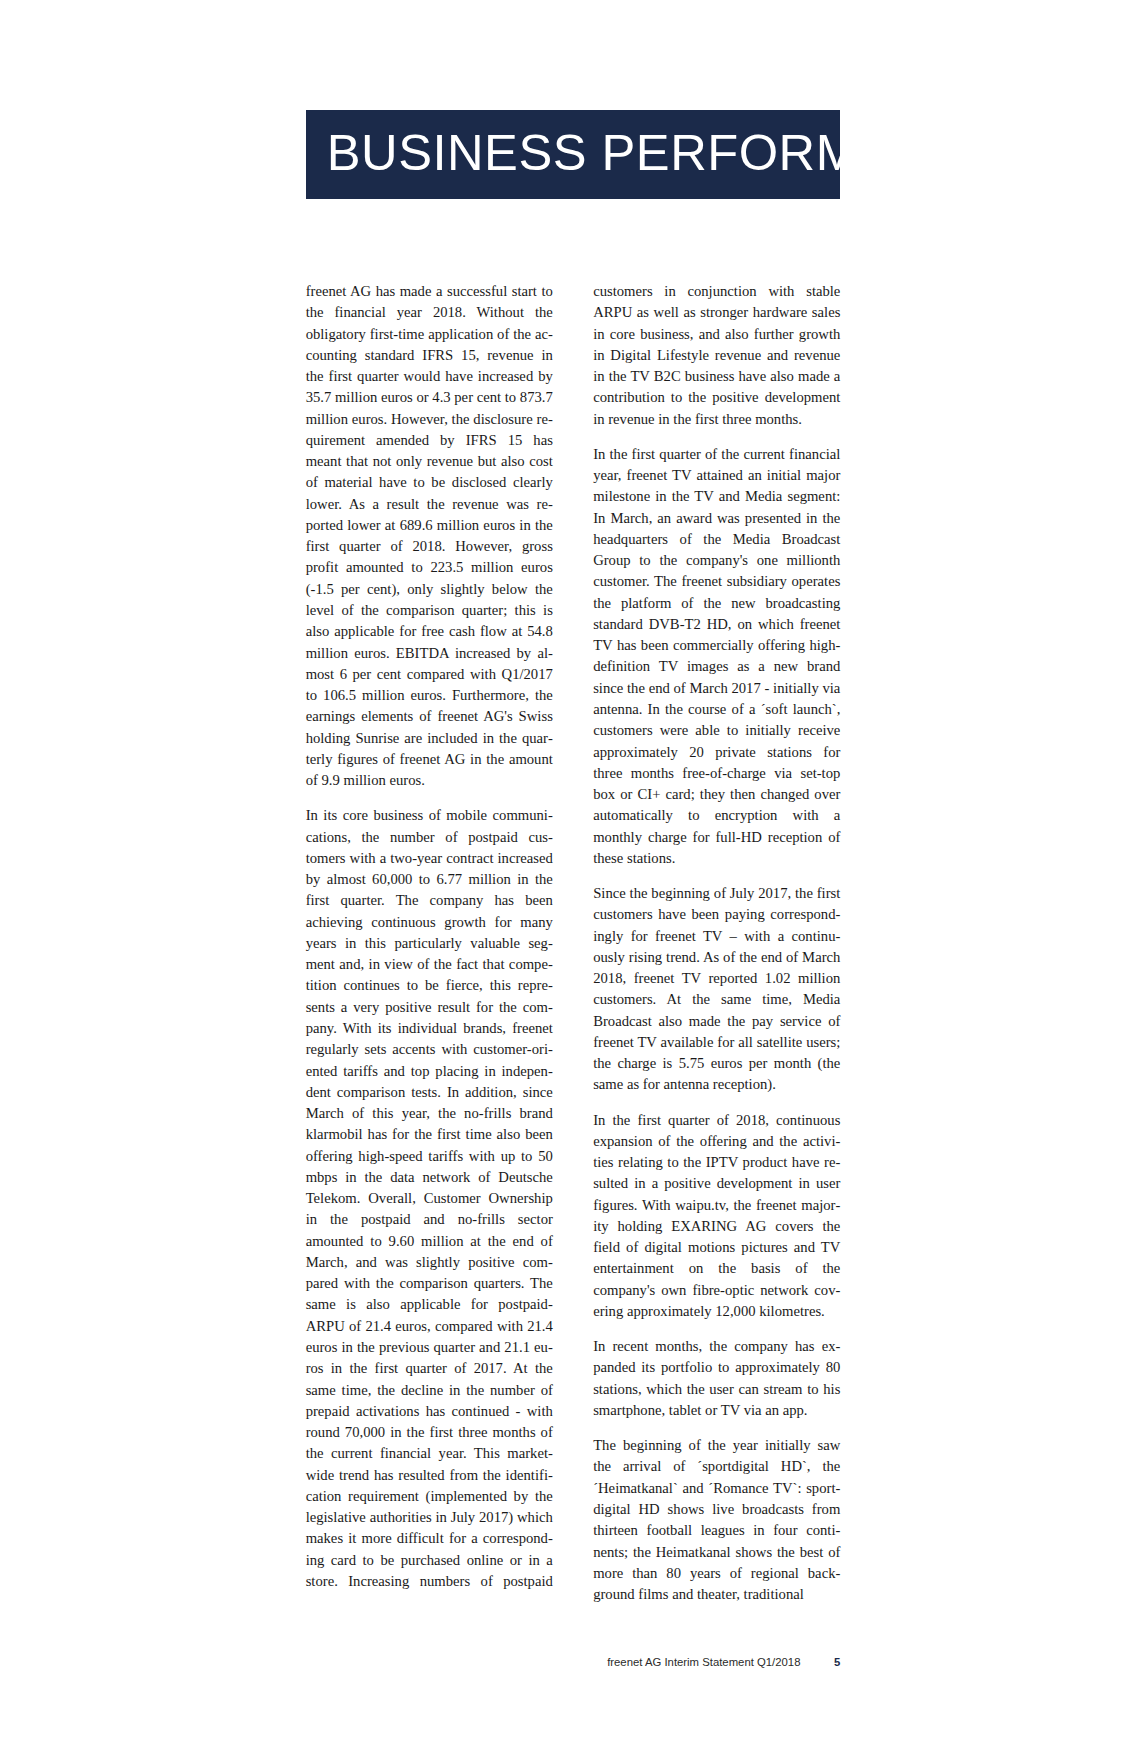BUSINESS PERFORMANCE
freenet AG has made a successful start to the financial year 2018. Without the obligatory first-time application of the accounting standard IFRS 15, revenue in the first quarter would have increased by 35.7 million euros or 4.3 per cent to 873.7 million euros. However, the disclosure requirement amended by IFRS 15 has meant that not only revenue but also cost of material have to be disclosed clearly lower. As a result the revenue was reported lower at 689.6 million euros in the first quarter of 2018. However, gross profit amounted to 223.5 million euros (-1.5 per cent), only slightly below the level of the comparison quarter; this is also applicable for free cash flow at 54.8 million euros. EBITDA increased by almost 6 per cent compared with Q1/2017 to 106.5 million euros. Furthermore, the earnings elements of freenet AG's Swiss holding Sunrise are included in the quarterly figures of freenet AG in the amount of 9.9 million euros.
In its core business of mobile communications, the number of postpaid customers with a two-year contract increased by almost 60,000 to 6.77 million in the first quarter. The company has been achieving continuous growth for many years in this particularly valuable segment and, in view of the fact that competition continues to be fierce, this represents a very positive result for the company. With its individual brands, freenet regularly sets accents with customer-oriented tariffs and top placing in independent comparison tests. In addition, since March of this year, the no-frills brand klarmobil has for the first time also been offering high-speed tariffs with up to 50 mbps in the data network of Deutsche Telekom. Overall, Customer Ownership in the postpaid and no-frills sector amounted to 9.60 million at the end of March, and was slightly positive compared with the comparison quarters. The same is also applicable for postpaid-ARPU of 21.4 euros, compared with 21.4 euros in the previous quarter and 21.1 euros in the first quarter of 2017. At the same time, the decline in the number of prepaid activations has continued - with round 70,000 in the first three months of the current financial year. This market-wide trend has resulted from the identification requirement (implemented by the legislative authorities in July 2017) which makes it more difficult for a corresponding card to be purchased online or in a store. Increasing numbers of postpaid customers in conjunction with stable ARPU as well as stronger hardware sales in core business, and also further growth in Digital Lifestyle revenue and revenue in the TV B2C business have also made a contribution to the positive development in revenue in the first three months.
In the first quarter of the current financial year, freenet TV attained an initial major milestone in the TV and Media segment: In March, an award was presented in the headquarters of the Media Broadcast Group to the company's one millionth customer. The freenet subsidiary operates the platform of the new broadcasting standard DVB-T2 HD, on which freenet TV has been commercially offering high-definition TV images as a new brand since the end of March 2017 - initially via antenna. In the course of a ´soft launch`, customers were able to initially receive approximately 20 private stations for three months free-of-charge via set-top box or CI+ card; they then changed over automatically to encryption with a monthly charge for full-HD reception of these stations.
Since the beginning of July 2017, the first customers have been paying correspondingly for freenet TV – with a continuously rising trend. As of the end of March 2018, freenet TV reported 1.02 million customers. At the same time, Media Broadcast also made the pay service of freenet TV available for all satellite users; the charge is 5.75 euros per month (the same as for antenna reception).
In the first quarter of 2018, continuous expansion of the offering and the activities relating to the IPTV product have resulted in a positive development in user figures. With waipu.tv, the freenet majority holding EXARING AG covers the field of digital motions pictures and TV entertainment on the basis of the company's own fibre-optic network covering approximately 12,000 kilometres.
In recent months, the company has expanded its portfolio to approximately 80 stations, which the user can stream to his smartphone, tablet or TV via an app.
The beginning of the year initially saw the arrival of ´sportdigital HD`, the ´Heimatkanal` and ´Romance TV`: sportdigital HD shows live broadcasts from thirteen football leagues in four continents; the Heimatkanal shows the best of more than 80 years of regional background films and theater, traditional
freenet AG Interim Statement Q1/2018 5